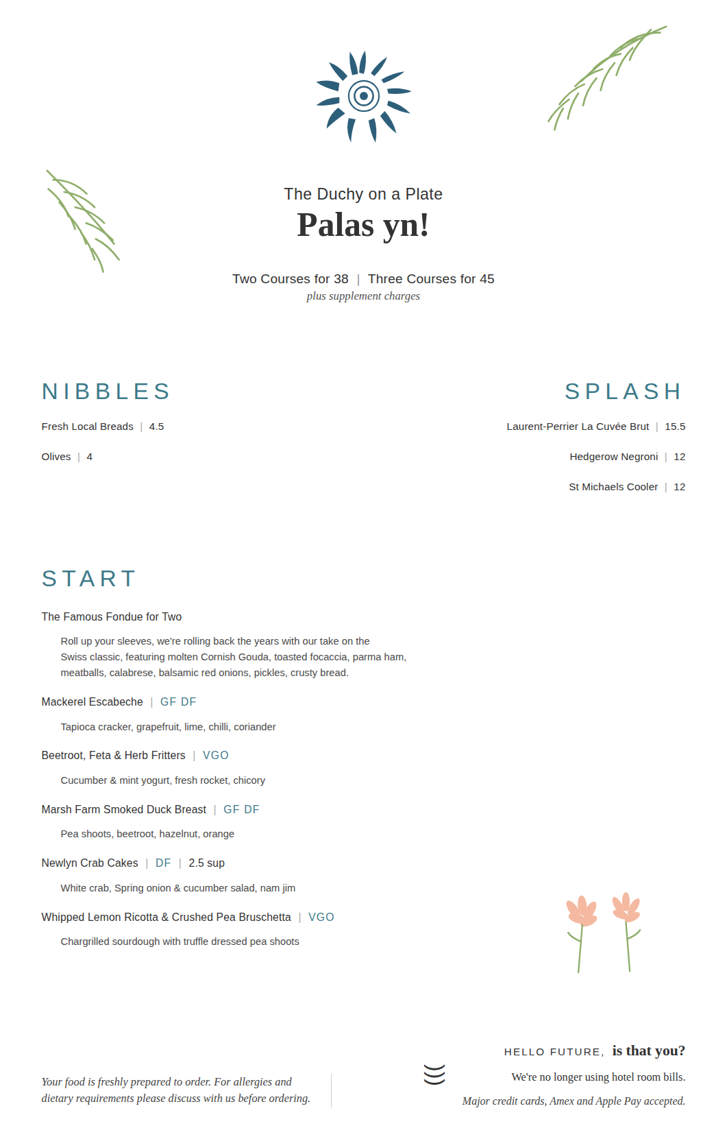The Duchy on a Plate
Palas yn!
Two Courses for 38 | Three Courses for 45
plus supplement charges
Nibbles
Fresh Local Breads | 4.5
Olives | 4
Splash
Laurent-Perrier La Cuvée Brut | 15.5
Hedgerow Negroni | 12
St Michaels Cooler | 12
Start
The Famous Fondue for Two
Roll up your sleeves, we're rolling back the years with our take on the
Swiss classic, featuring molten Cornish Gouda, toasted focaccia, parma ham,
meatballs, calabrese, balsamic red onions, pickles, crusty bread.
Mackerel Escabeche | GF DF
Tapioca cracker, grapefruit, lime, chilli, coriander
Beetroot, Feta & Herb Fritters | VGO
Cucumber & mint yogurt, fresh rocket, chicory
Marsh Farm Smoked Duck Breast | GF DF
Pea shoots, beetroot, hazelnut, orange
Newlyn Crab Cakes | DF | 2.5 sup
White crab, Spring onion & cucumber salad, nam jim
Whipped Lemon Ricotta & Crushed Pea Bruschetta | VGO
Chargrilled sourdough with truffle dressed pea shoots
Your food is freshly prepared to order. For allergies and
dietary requirements please discuss with us before ordering.
)))
HELLO FUTURE, is that you?
We're no longer using hotel room bills.
Major credit cards, Amex and Apple Pay accepted.